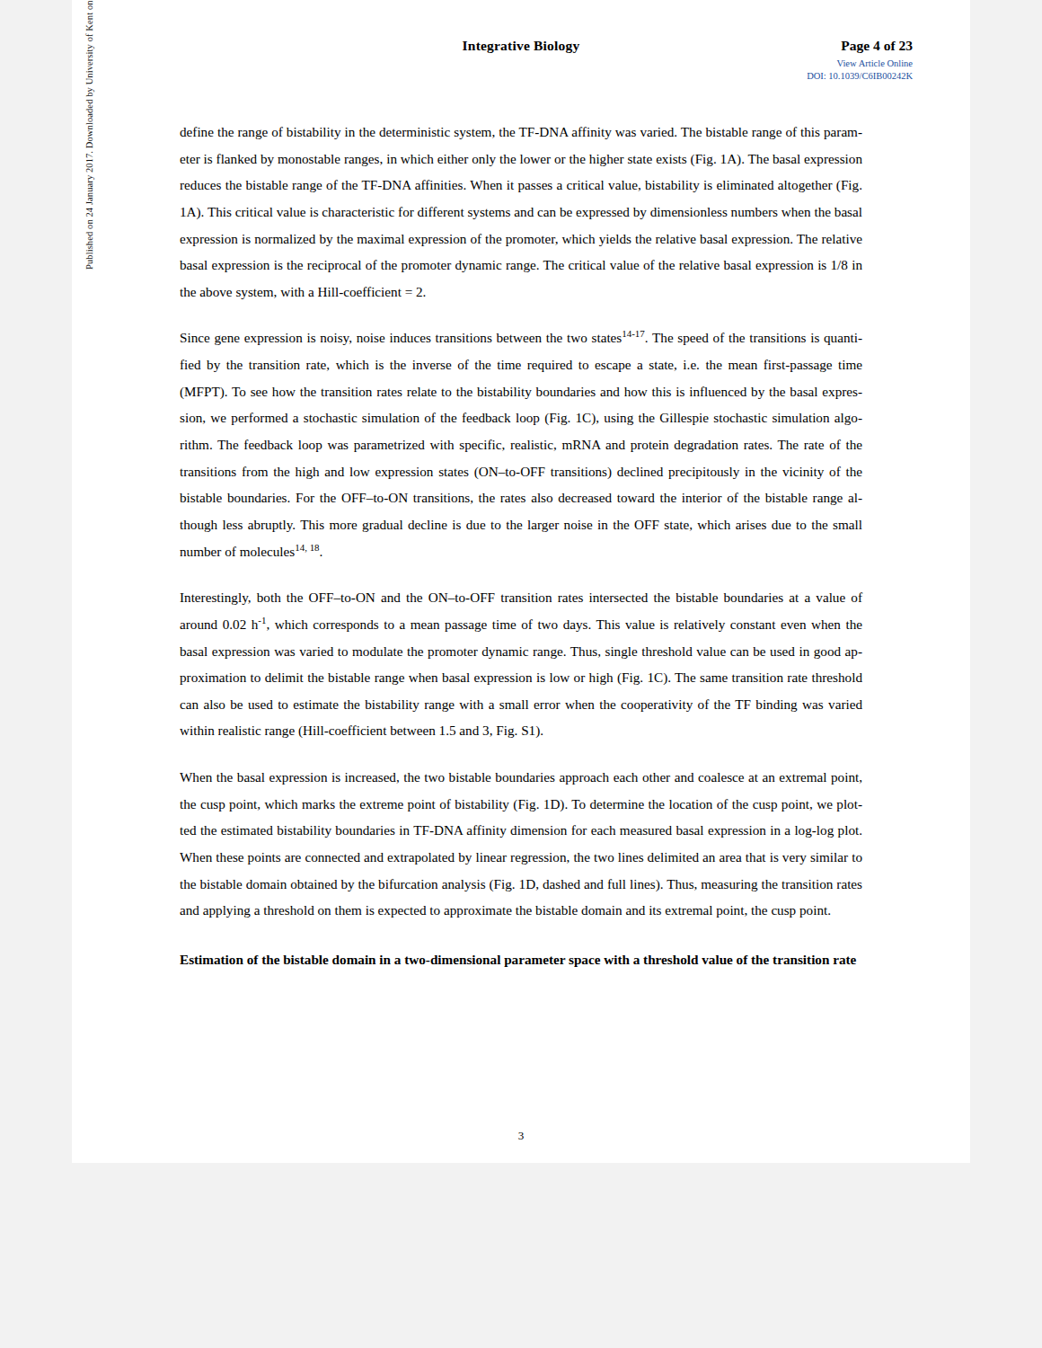Integrative Biology
Page 4 of 23
View Article Online
DOI: 10.1039/C6IB00242K
Published on 24 January 2017. Downloaded by University of Kent on 25/01/2017 10:01:29.
Integrative Biology Accepted Manuscript
define the range of bistability in the deterministic system, the TF-DNA affinity was varied. The bistable range of this parameter is flanked by monostable ranges, in which either only the lower or the higher state exists (Fig. 1A). The basal expression reduces the bistable range of the TF-DNA affinities. When it passes a critical value, bistability is eliminated altogether (Fig. 1A). This critical value is characteristic for different systems and can be expressed by dimensionless numbers when the basal expression is normalized by the maximal expression of the promoter, which yields the relative basal expression. The relative basal expression is the reciprocal of the promoter dynamic range. The critical value of the relative basal expression is 1/8 in the above system, with a Hill-coefficient = 2.
Since gene expression is noisy, noise induces transitions between the two states14-17. The speed of the transitions is quantified by the transition rate, which is the inverse of the time required to escape a state, i.e. the mean first-passage time (MFPT). To see how the transition rates relate to the bistability boundaries and how this is influenced by the basal expression, we performed a stochastic simulation of the feedback loop (Fig. 1C), using the Gillespie stochastic simulation algorithm. The feedback loop was parametrized with specific, realistic, mRNA and protein degradation rates. The rate of the transitions from the high and low expression states (ON–to-OFF transitions) declined precipitously in the vicinity of the bistable boundaries. For the OFF–to-ON transitions, the rates also decreased toward the interior of the bistable range although less abruptly. This more gradual decline is due to the larger noise in the OFF state, which arises due to the small number of molecules14, 18.
Interestingly, both the OFF–to-ON and the ON–to-OFF transition rates intersected the bistable boundaries at a value of around 0.02 h-1, which corresponds to a mean passage time of two days. This value is relatively constant even when the basal expression was varied to modulate the promoter dynamic range. Thus, single threshold value can be used in good approximation to delimit the bistable range when basal expression is low or high (Fig. 1C). The same transition rate threshold can also be used to estimate the bistability range with a small error when the cooperativity of the TF binding was varied within realistic range (Hill-coefficient between 1.5 and 3, Fig. S1).
When the basal expression is increased, the two bistable boundaries approach each other and coalesce at an extremal point, the cusp point, which marks the extreme point of bistability (Fig. 1D). To determine the location of the cusp point, we plotted the estimated bistability boundaries in TF-DNA affinity dimension for each measured basal expression in a log-log plot. When these points are connected and extrapolated by linear regression, the two lines delimited an area that is very similar to the bistable domain obtained by the bifurcation analysis (Fig. 1D, dashed and full lines). Thus, measuring the transition rates and applying a threshold on them is expected to approximate the bistable domain and its extremal point, the cusp point.
Estimation of the bistable domain in a two-dimensional parameter space with a threshold value of the transition rate
3